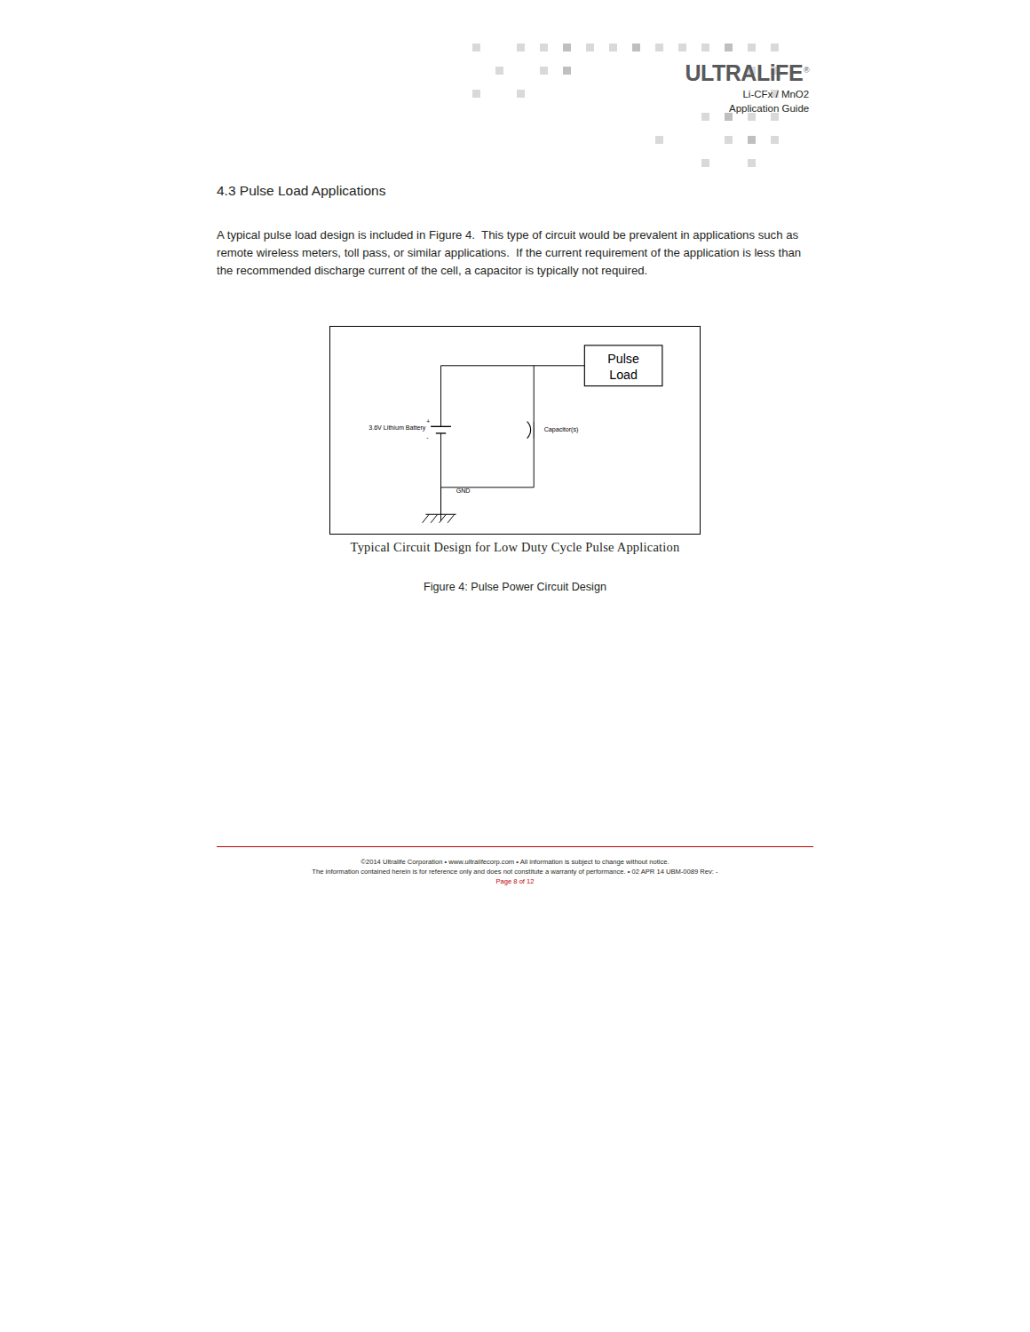ULTRA LiFE®
Li-CFx / MnO2
Application Guide
4.3 Pulse Load Applications
A typical pulse load design is included in Figure 4. This type of circuit would be prevalent in applications such as remote wireless meters, toll pass, or similar applications. If the current requirement of the application is less than the recommended discharge current of the cell, a capacitor is typically not required.
Pulse Load + - 3.6V Lithium Battery Capacitor(s) GND
Typical Circuit Design for Low Duty Cycle Pulse Application
Figure 4: Pulse Power Circuit Design
©2014 Ultralife Corporation • www.ultralifecorp.com • All information is subject to change without notice.
The information contained herein is for reference only and does not constitute a warranty of performance. • 02 APR 14 UBM-0089 Rev: -
Page 8 of 12